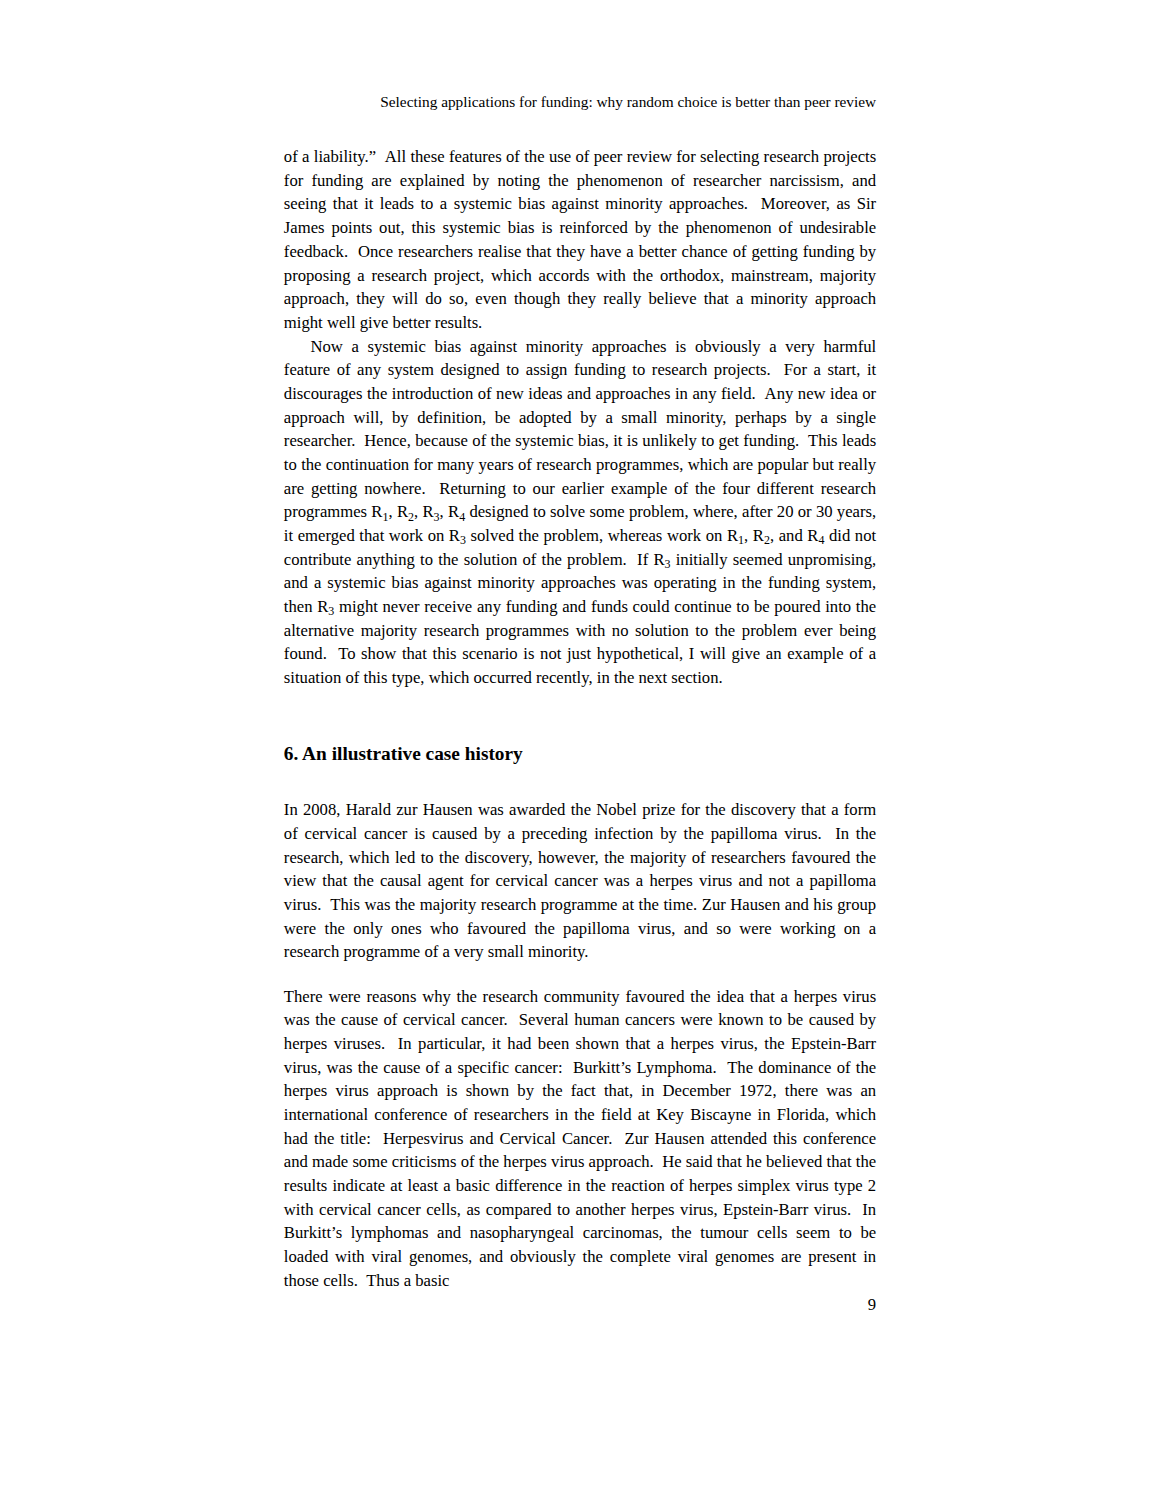Selecting applications for funding: why random choice is better than peer review
of a liability.” All these features of the use of peer review for selecting research projects for funding are explained by noting the phenomenon of researcher narcissism, and seeing that it leads to a systemic bias against minority approaches. Moreover, as Sir James points out, this systemic bias is reinforced by the phenomenon of undesirable feedback. Once researchers realise that they have a better chance of getting funding by proposing a research project, which accords with the orthodox, mainstream, majority approach, they will do so, even though they really believe that a minority approach might well give better results.
Now a systemic bias against minority approaches is obviously a very harmful feature of any system designed to assign funding to research projects. For a start, it discourages the introduction of new ideas and approaches in any field. Any new idea or approach will, by definition, be adopted by a small minority, perhaps by a single researcher. Hence, because of the systemic bias, it is unlikely to get funding. This leads to the continuation for many years of research programmes, which are popular but really are getting nowhere. Returning to our earlier example of the four different research programmes R1, R2, R3, R4 designed to solve some problem, where, after 20 or 30 years, it emerged that work on R3 solved the problem, whereas work on R1, R2, and R4 did not contribute anything to the solution of the problem. If R3 initially seemed unpromising, and a systemic bias against minority approaches was operating in the funding system, then R3 might never receive any funding and funds could continue to be poured into the alternative majority research programmes with no solution to the problem ever being found. To show that this scenario is not just hypothetical, I will give an example of a situation of this type, which occurred recently, in the next section.
6. An illustrative case history
In 2008, Harald zur Hausen was awarded the Nobel prize for the discovery that a form of cervical cancer is caused by a preceding infection by the papilloma virus. In the research, which led to the discovery, however, the majority of researchers favoured the view that the causal agent for cervical cancer was a herpes virus and not a papilloma virus. This was the majority research programme at the time. Zur Hausen and his group were the only ones who favoured the papilloma virus, and so were working on a research programme of a very small minority.
There were reasons why the research community favoured the idea that a herpes virus was the cause of cervical cancer. Several human cancers were known to be caused by herpes viruses. In particular, it had been shown that a herpes virus, the Epstein-Barr virus, was the cause of a specific cancer: Burkitt’s Lymphoma. The dominance of the herpes virus approach is shown by the fact that, in December 1972, there was an international conference of researchers in the field at Key Biscayne in Florida, which had the title: Herpesvirus and Cervical Cancer. Zur Hausen attended this conference and made some criticisms of the herpes virus approach. He said that he believed that the results indicate at least a basic difference in the reaction of herpes simplex virus type 2 with cervical cancer cells, as compared to another herpes virus, Epstein-Barr virus. In Burkitt’s lymphomas and nasopharyngeal carcinomas, the tumour cells seem to be loaded with viral genomes, and obviously the complete viral genomes are present in those cells. Thus a basic
9